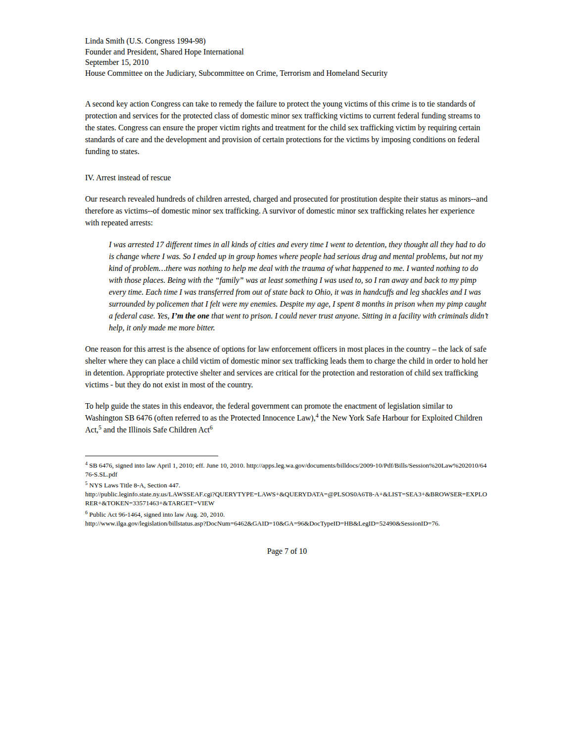Linda Smith (U.S. Congress 1994-98)
Founder and President, Shared Hope International
September 15, 2010
House Committee on the Judiciary, Subcommittee on Crime, Terrorism and Homeland Security
A second key action Congress can take to remedy the failure to protect the young victims of this crime is to tie standards of protection and services for the protected class of domestic minor sex trafficking victims to current federal funding streams to the states. Congress can ensure the proper victim rights and treatment for the child sex trafficking victim by requiring certain standards of care and the development and provision of certain protections for the victims by imposing conditions on federal funding to states.
IV. Arrest instead of rescue
Our research revealed hundreds of children arrested, charged and prosecuted for prostitution despite their status as minors--and therefore as victims--of domestic minor sex trafficking. A survivor of domestic minor sex trafficking relates her experience with repeated arrests:
I was arrested 17 different times in all kinds of cities and every time I went to detention, they thought all they had to do is change where I was. So I ended up in group homes where people had serious drug and mental problems, but not my kind of problem…there was nothing to help me deal with the trauma of what happened to me. I wanted nothing to do with those places. Being with the “family” was at least something I was used to, so I ran away and back to my pimp every time. Each time I was transferred from out of state back to Ohio, it was in handcuffs and leg shackles and I was surrounded by policemen that I felt were my enemies. Despite my age, I spent 8 months in prison when my pimp caught a federal case. Yes, I’m the one that went to prison. I could never trust anyone. Sitting in a facility with criminals didn’t help, it only made me more bitter.
One reason for this arrest is the absence of options for law enforcement officers in most places in the country – the lack of safe shelter where they can place a child victim of domestic minor sex trafficking leads them to charge the child in order to hold her in detention. Appropriate protective shelter and services are critical for the protection and restoration of child sex trafficking victims - but they do not exist in most of the country.
To help guide the states in this endeavor, the federal government can promote the enactment of legislation similar to Washington SB 6476 (often referred to as the Protected Innocence Law),4 the New York Safe Harbour for Exploited Children Act,5 and the Illinois Safe Children Act6
4 SB 6476, signed into law April 1, 2010; eff. June 10, 2010. http://apps.leg.wa.gov/documents/billdocs/2009-10/Pdf/Bills/Session%20Law%202010/6476-S.SL.pdf
5 NYS Laws Title 8-A, Section 447.
http://public.leginfo.state.ny.us/LAWSSEAF.cgi?QUERYTYPE=LAWS+&QUERYDATA=@PLSOS0A6T8-A+&LIST=SEA3+&BROWSER=EXPLORER+&TOKEN=33571463+&TARGET=VIEW
6 Public Act 96-1464, signed into law Aug. 20, 2010.
http://www.ilga.gov/legislation/billstatus.asp?DocNum=6462&GAID=10&GA=96&DocTypeID=HB&LegID=52490&SessionID=76.
Page 7 of 10